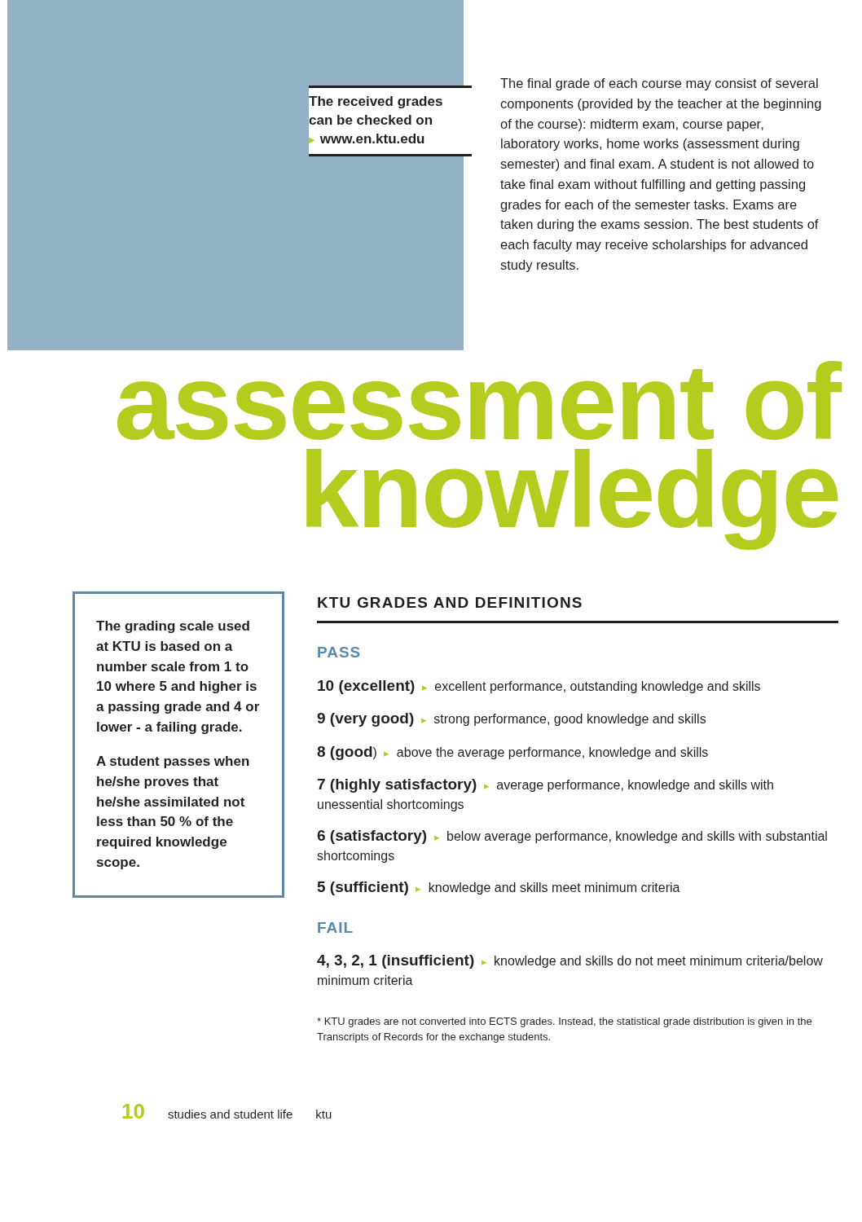The received grades
can be checked on
▸ www.en.ktu.edu
The final grade of each course may consist of several components (provided by the teacher at the beginning of the course): midterm exam, course paper, laboratory works, home works (assessment during semester) and final exam. A student is not allowed to take final exam without fulfilling and getting passing grades for each of the semester tasks. Exams are taken during the exams session. The best students of each faculty may receive scholarships for advanced study results.
assessment of knowledge
The grading scale used at KTU is based on a number scale from 1 to 10 where 5 and higher is a passing grade and 4 or lower - a failing grade.
A student passes when he/she proves that he/she assimilated not less than 50 % of the required knowledge scope.
KTU grades and definitions
Pass
10 (excellent) ▸ excellent performance, outstanding knowledge and skills
9 (very good) ▸ strong performance, good knowledge and skills
8 (good) ▸ above the average performance, knowledge and skills
7 (highly satisfactory) ▸ average performance, knowledge and skills with unessential shortcomings
6 (satisfactory) ▸ below average performance, knowledge and skills with substantial shortcomings
5 (sufficient) ▸ knowledge and skills meet minimum criteria
Fail
4, 3, 2, 1 (insufficient) ▸ knowledge and skills do not meet minimum criteria/below minimum criteria
* KTU grades are not converted into ECTS grades. Instead, the statistical grade distribution is given in the Transcripts of Records for the exchange students.
10 studies and student life ktu